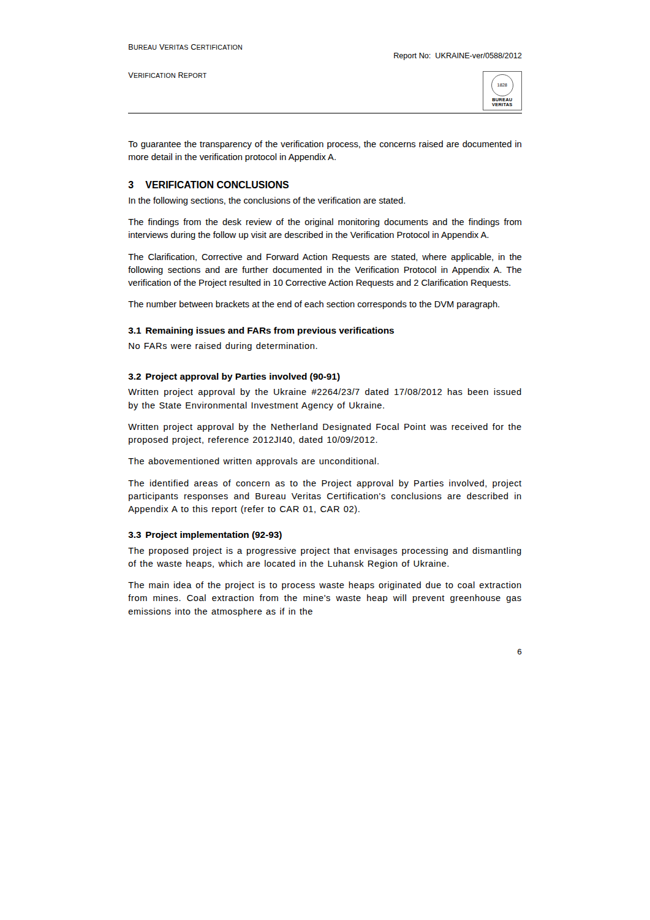BUREAU VERITAS CERTIFICATION
Report No: UKRAINE-ver/0588/2012
VERIFICATION REPORT
1828
BUREAU
VERITAS
To guarantee the transparency of the verification process, the concerns raised are documented in more detail in the verification protocol in Appendix A.
3 VERIFICATION CONCLUSIONS
In the following sections, the conclusions of the verification are stated.
The findings from the desk review of the original monitoring documents and the findings from interviews during the follow up visit are described in the Verification Protocol in Appendix A.
The Clarification, Corrective and Forward Action Requests are stated, where applicable, in the following sections and are further documented in the Verification Protocol in Appendix A. The verification of the Project resulted in 10 Corrective Action Requests and 2 Clarification Requests.
The number between brackets at the end of each section corresponds to the DVM paragraph.
3.1 Remaining issues and FARs from previous verifications
No FARs were raised during determination.
3.2 Project approval by Parties involved (90-91)
Written project approval by the Ukraine #2264/23/7 dated 17/08/2012 has been issued by the State Environmental Investment Agency of Ukraine.
Written project approval by the Netherland Designated Focal Point was received for the proposed project, reference 2012JI40, dated 10/09/2012.
The abovementioned written approvals are unconditional.
The identified areas of concern as to the Project approval by Parties involved, project participants responses and Bureau Veritas Certification's conclusions are described in Appendix A to this report (refer to CAR 01, CAR 02).
3.3 Project implementation (92-93)
The proposed project is a progressive project that envisages processing and dismantling of the waste heaps, which are located in the Luhansk Region of Ukraine.
The main idea of the project is to process waste heaps originated due to coal extraction from mines. Coal extraction from the mine's waste heap will prevent greenhouse gas emissions into the atmosphere as if in the
6